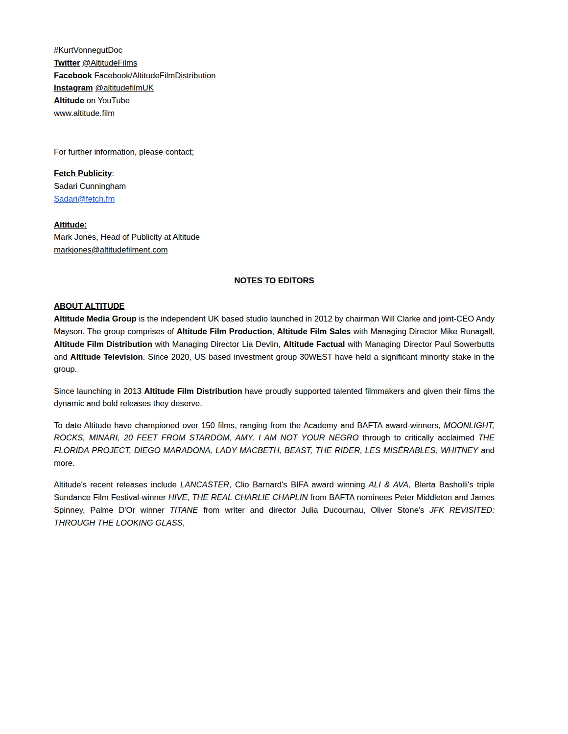#KurtVonnegutDoc
Twitter @AltitudeFilms
Facebook Facebook/AltitudeFilmDistribution
Instagram @altitudefilmUK
Altitude on YouTube
www.altitude.film
For further information, please contact;
Fetch Publicity:
Sadari Cunningham
Sadari@fetch.fm
Altitude:
Mark Jones, Head of Publicity at Altitude
markjones@altitudefilment.com
NOTES TO EDITORS
ABOUT ALTITUDE
Altitude Media Group is the independent UK based studio launched in 2012 by chairman Will Clarke and joint-CEO Andy Mayson. The group comprises of Altitude Film Production, Altitude Film Sales with Managing Director Mike Runagall, Altitude Film Distribution with Managing Director Lia Devlin, Altitude Factual with Managing Director Paul Sowerbutts and Altitude Television. Since 2020, US based investment group 30WEST have held a significant minority stake in the group.
Since launching in 2013 Altitude Film Distribution have proudly supported talented filmmakers and given their films the dynamic and bold releases they deserve.
To date Altitude have championed over 150 films, ranging from the Academy and BAFTA award-winners, MOONLIGHT, ROCKS, MINARI, 20 FEET FROM STARDOM, AMY, I AM NOT YOUR NEGRO through to critically acclaimed THE FLORIDA PROJECT, DIEGO MARADONA, LADY MACBETH, BEAST, THE RIDER, LES MISÉRABLES, WHITNEY and more.
Altitude's recent releases include LANCASTER, Clio Barnard's BIFA award winning ALI & AVA, Blerta Basholli's triple Sundance Film Festival-winner HIVE, THE REAL CHARLIE CHAPLIN from BAFTA nominees Peter Middleton and James Spinney, Palme D'Or winner TITANE from writer and director Julia Ducournau, Oliver Stone's JFK REVISITED: THROUGH THE LOOKING GLASS,